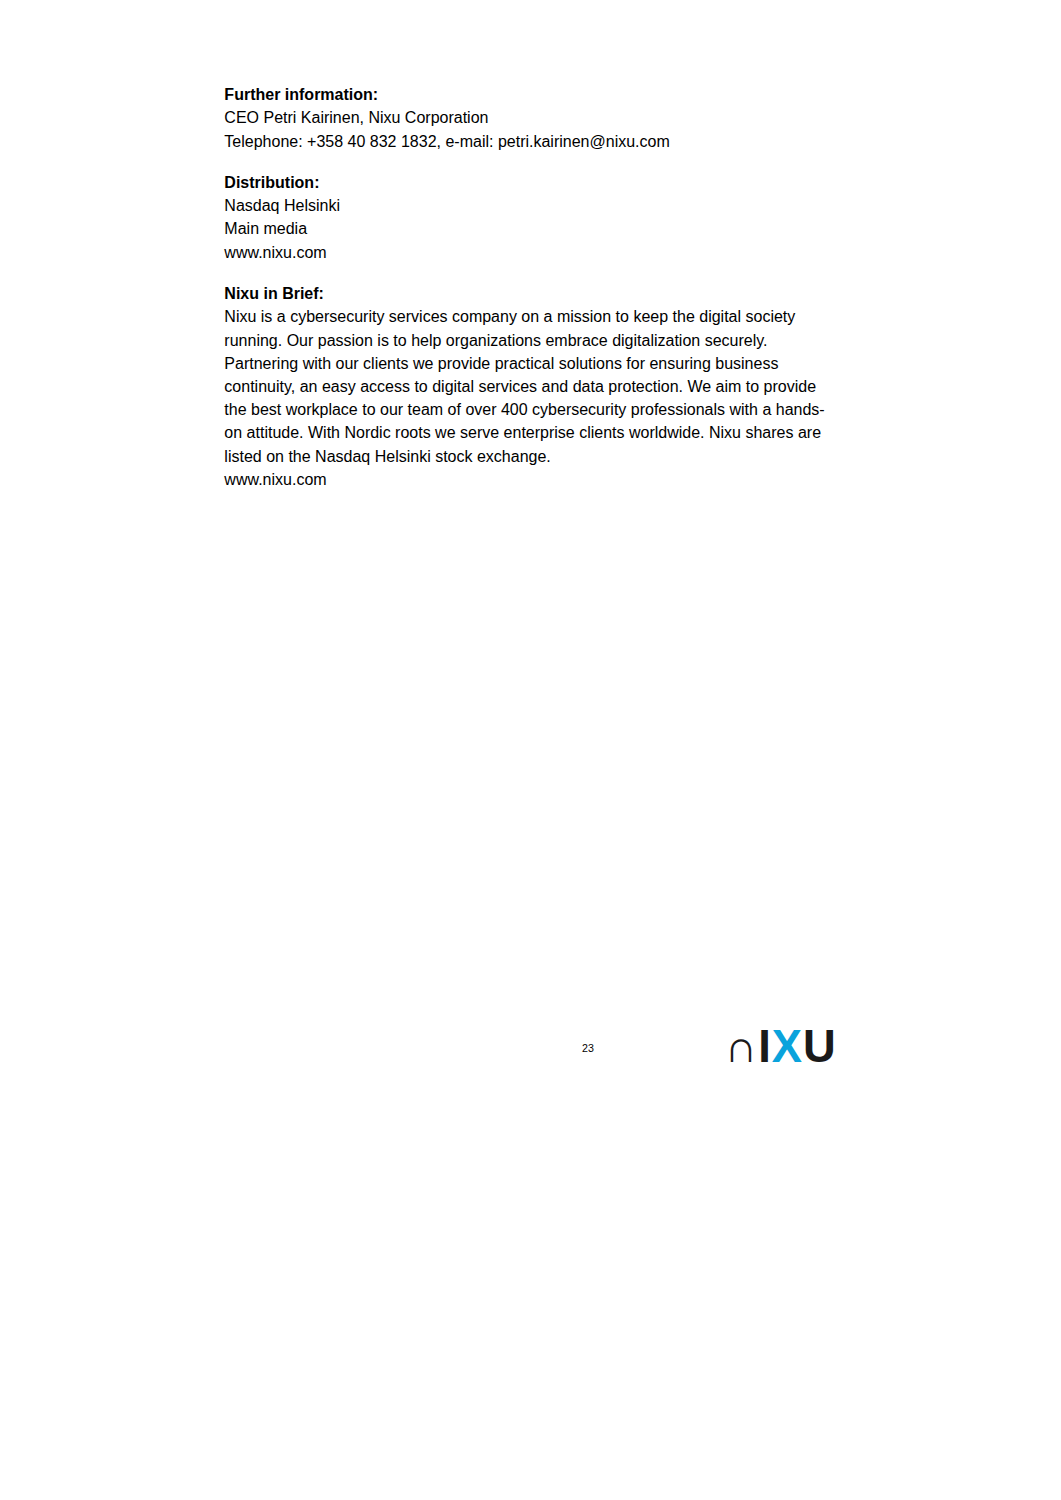Further information:
CEO Petri Kairinen, Nixu Corporation
Telephone: +358 40 832 1832, e-mail: petri.kairinen@nixu.com
Distribution:
Nasdaq Helsinki
Main media
www.nixu.com
Nixu in Brief:
Nixu is a cybersecurity services company on a mission to keep the digital society running. Our passion is to help organizations embrace digitalization securely. Partnering with our clients we provide practical solutions for ensuring business continuity, an easy access to digital services and data protection. We aim to provide the best workplace to our team of over 400 cybersecurity professionals with a hands-on attitude. With Nordic roots we serve enterprise clients worldwide. Nixu shares are listed on the Nasdaq Helsinki stock exchange.
www.nixu.com
23
∩IXU